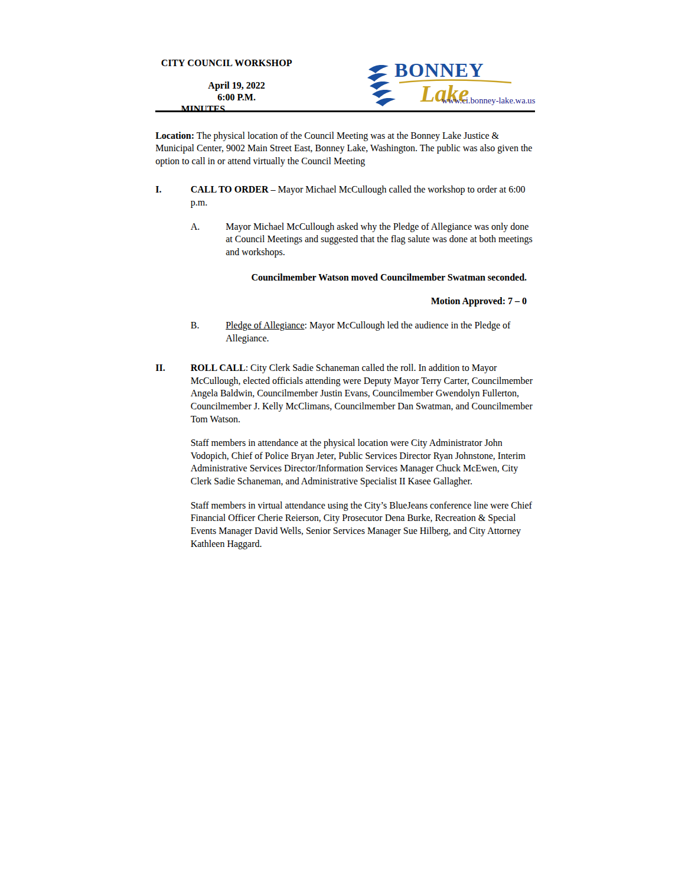CITY COUNCIL WORKSHOP
April 19, 2022
6:00 P.M.
MINUTES
BONNEY Lake
www.ci.bonney-lake.wa.us
Location: The physical location of the Council Meeting was at the Bonney Lake Justice & Municipal Center, 9002 Main Street East, Bonney Lake, Washington. The public was also given the option to call in or attend virtually the Council Meeting
I.
CALL TO ORDER – Mayor Michael McCullough called the workshop to order at 6:00 p.m.
A.
Mayor Michael McCullough asked why the Pledge of Allegiance was only done at Council Meetings and suggested that the flag salute was done at both meetings and workshops.
Councilmember Watson moved Councilmember Swatman seconded.
Motion Approved: 7 – 0
B.
Pledge of Allegiance: Mayor McCullough led the audience in the Pledge of Allegiance.
II.
ROLL CALL: City Clerk Sadie Schaneman called the roll. In addition to Mayor McCullough, elected officials attending were Deputy Mayor Terry Carter, Councilmember Angela Baldwin, Councilmember Justin Evans, Councilmember Gwendolyn Fullerton, Councilmember J. Kelly McClimans, Councilmember Dan Swatman, and Councilmember Tom Watson.
Staff members in attendance at the physical location were City Administrator John Vodopich, Chief of Police Bryan Jeter, Public Services Director Ryan Johnstone, Interim Administrative Services Director/Information Services Manager Chuck McEwen, City Clerk Sadie Schaneman, and Administrative Specialist II Kasee Gallagher.
Staff members in virtual attendance using the City’s BlueJeans conference line were Chief Financial Officer Cherie Reierson, City Prosecutor Dena Burke, Recreation & Special Events Manager David Wells, Senior Services Manager Sue Hilberg, and City Attorney Kathleen Haggard.